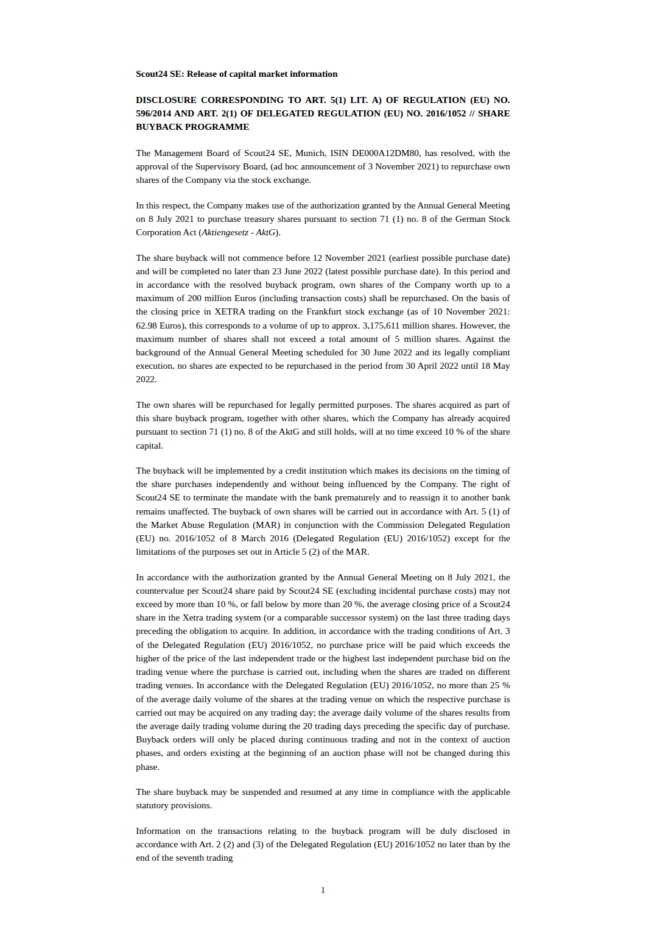Scout24 SE: Release of capital market information
DISCLOSURE CORRESPONDING TO ART. 5(1) LIT. A) OF REGULATION (EU) NO. 596/2014 AND ART. 2(1) OF DELEGATED REGULATION (EU) NO. 2016/1052 // SHARE BUYBACK PROGRAMME
The Management Board of Scout24 SE, Munich, ISIN DE000A12DM80, has resolved, with the approval of the Supervisory Board, (ad hoc announcement of 3 November 2021) to repurchase own shares of the Company via the stock exchange.
In this respect, the Company makes use of the authorization granted by the Annual General Meeting on 8 July 2021 to purchase treasury shares pursuant to section 71 (1) no. 8 of the German Stock Corporation Act (Aktiengesetz - AktG).
The share buyback will not commence before 12 November 2021 (earliest possible purchase date) and will be completed no later than 23 June 2022 (latest possible purchase date). In this period and in accordance with the resolved buyback program, own shares of the Company worth up to a maximum of 200 million Euros (including transaction costs) shall be repurchased. On the basis of the closing price in XETRA trading on the Frankfurt stock exchange (as of 10 November 2021: 62.98 Euros), this corresponds to a volume of up to approx. 3,175,611 million shares. However, the maximum number of shares shall not exceed a total amount of 5 million shares. Against the background of the Annual General Meeting scheduled for 30 June 2022 and its legally compliant execution, no shares are expected to be repurchased in the period from 30 April 2022 until 18 May 2022.
The own shares will be repurchased for legally permitted purposes. The shares acquired as part of this share buyback program, together with other shares, which the Company has already acquired pursuant to section 71 (1) no. 8 of the AktG and still holds, will at no time exceed 10 % of the share capital.
The buyback will be implemented by a credit institution which makes its decisions on the timing of the share purchases independently and without being influenced by the Company. The right of Scout24 SE to terminate the mandate with the bank prematurely and to reassign it to another bank remains unaffected. The buyback of own shares will be carried out in accordance with Art. 5 (1) of the Market Abuse Regulation (MAR) in conjunction with the Commission Delegated Regulation (EU) no. 2016/1052 of 8 March 2016 (Delegated Regulation (EU) 2016/1052) except for the limitations of the purposes set out in Article 5 (2) of the MAR.
In accordance with the authorization granted by the Annual General Meeting on 8 July 2021, the countervalue per Scout24 share paid by Scout24 SE (excluding incidental purchase costs) may not exceed by more than 10 %, or fall below by more than 20 %, the average closing price of a Scout24 share in the Xetra trading system (or a comparable successor system) on the last three trading days preceding the obligation to acquire. In addition, in accordance with the trading conditions of Art. 3 of the Delegated Regulation (EU) 2016/1052, no purchase price will be paid which exceeds the higher of the price of the last independent trade or the highest last independent purchase bid on the trading venue where the purchase is carried out, including when the shares are traded on different trading venues. In accordance with the Delegated Regulation (EU) 2016/1052, no more than 25 % of the average daily volume of the shares at the trading venue on which the respective purchase is carried out may be acquired on any trading day; the average daily volume of the shares results from the average daily trading volume during the 20 trading days preceding the specific day of purchase. Buyback orders will only be placed during continuous trading and not in the context of auction phases, and orders existing at the beginning of an auction phase will not be changed during this phase.
The share buyback may be suspended and resumed at any time in compliance with the applicable statutory provisions.
Information on the transactions relating to the buyback program will be duly disclosed in accordance with Art. 2 (2) and (3) of the Delegated Regulation (EU) 2016/1052 no later than by the end of the seventh trading
1